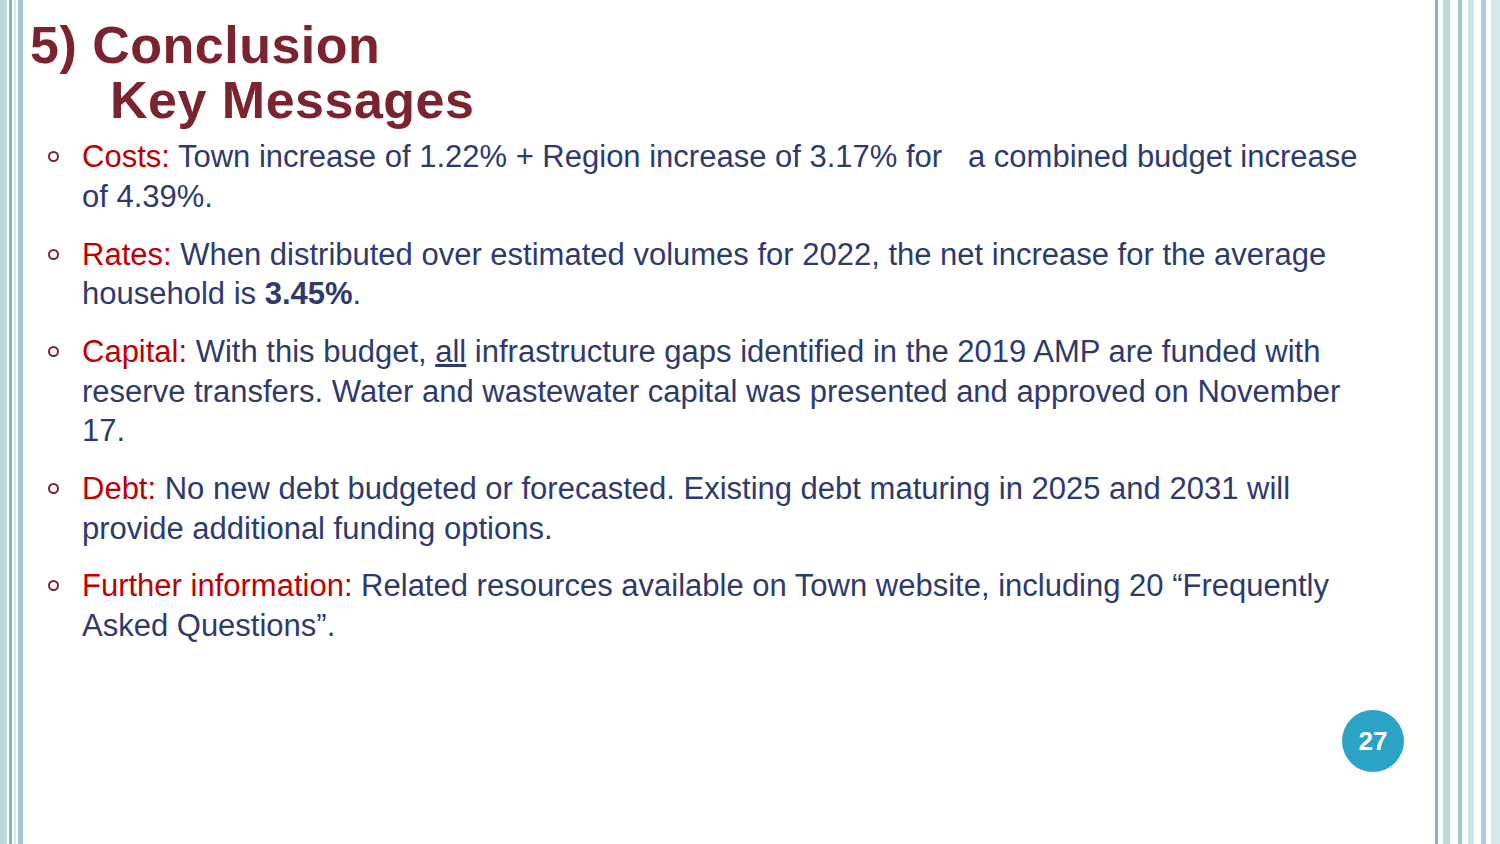5) ConclusionKey Messages
Costs: Town increase of 1.22% + Region increase of 3.17% for a combined budget increase of 4.39%.
Rates: When distributed over estimated volumes for 2022, the net increase for the average household is 3.45%.
Capital: With this budget, all infrastructure gaps identified in the 2019 AMP are funded with reserve transfers. Water and wastewater capital was presented and approved on November 17.
Debt: No new debt budgeted or forecasted. Existing debt maturing in 2025 and 2031 will provide additional funding options.
Further information: Related resources available on Town website, including 20 “Frequently Asked Questions”.
27